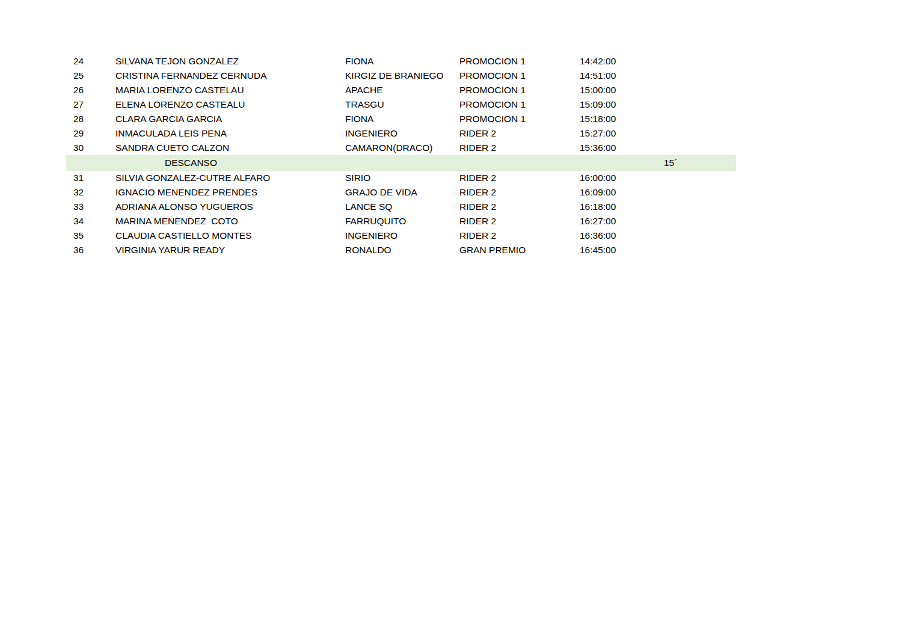| 24 | SILVANA TEJON GONZALEZ | FIONA | PROMOCION 1 | 14:42:00 | |
| 25 | CRISTINA FERNANDEZ CERNUDA | KIRGIZ DE BRANIEGO | PROMOCION 1 | 14:51:00 | |
| 26 | MARIA LORENZO CASTELAU | APACHE | PROMOCION 1 | 15:00:00 | |
| 27 | ELENA LORENZO CASTEALU | TRASGU | PROMOCION 1 | 15:09:00 | |
| 28 | CLARA GARCIA GARCIA | FIONA | PROMOCION 1 | 15:18:00 | |
| 29 | INMACULADA LEIS PENA | INGENIERO | RIDER 2 | 15:27:00 | |
| 30 | SANDRA CUETO CALZON | CAMARON(DRACO) | RIDER 2 | 15:36:00 | |
| | DESCANSO | | | | 15´ |
| 31 | SILVIA GONZALEZ-CUTRE ALFARO | SIRIO | RIDER 2 | 16:00:00 | |
| 32 | IGNACIO MENENDEZ PRENDES | GRAJO DE VIDA | RIDER 2 | 16:09:00 | |
| 33 | ADRIANA ALONSO YUGUEROS | LANCE SQ | RIDER 2 | 16:18:00 | |
| 34 | MARINA MENENDEZ COTO | FARRUQUITO | RIDER 2 | 16:27:00 | |
| 35 | CLAUDIA CASTIELLO MONTES | INGENIERO | RIDER 2 | 16:36:00 | |
| 36 | VIRGINIA YARUR READY | RONALDO | GRAN PREMIO | 16:45:00 | |